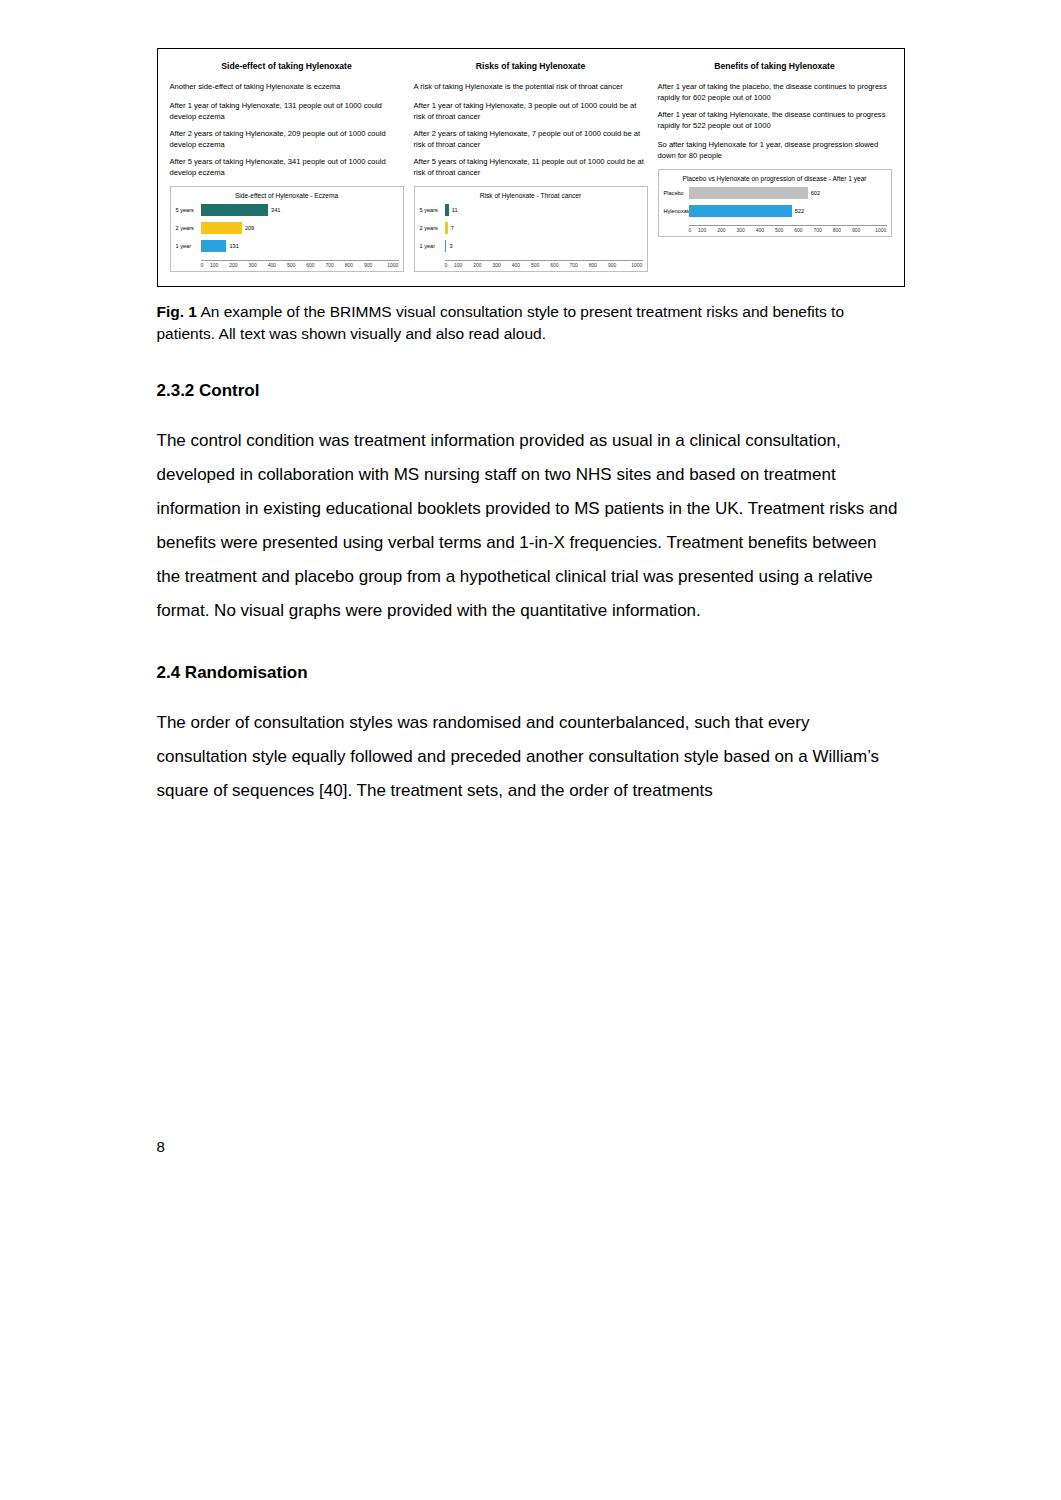Side-effect of taking Hylenoxate
Another side-effect of taking Hylenoxate is eczema
After 1 year of taking Hylenoxate, 131 people out of 1000 could develop eczema
After 2 years of taking Hylenoxate, 209 people out of 1000 could develop eczema
After 5 years of taking Hylenoxate, 341 people out of 1000 could develop eczema
Side-effect of Hylenoxate - Eczema
5 years
341
2 years
209
1 year
131
01002003004005006007008009001000
Risks of taking Hylenoxate
A risk of taking Hylenoxate is the potential risk of throat cancer
After 1 year of taking Hylenoxate, 3 people out of 1000 could be at risk of throat cancer
After 2 years of taking Hylenoxate, 7 people out of 1000 could be at risk of throat cancer
After 5 years of taking Hylenoxate, 11 people out of 1000 could be at risk of throat cancer
Risk of Hylenoxate - Throat cancer
5 years
11
2 years
7
1 year
3
01002003004005006007008009001000
Benefits of taking Hylenoxate
After 1 year of taking the placebo, the disease continues to progress rapidly for 602 people out of 1000
After 1 year of taking Hylenoxate, the disease continues to progress rapidly for 522 people out of 1000
So after taking Hylenoxate for 1 year, disease progression slowed down for 80 people
Placebo vs Hylenoxate on progression of disease - After 1 year
Placebo
602
Hylenoxate
522
01002003004005006007008009001000
Fig. 1 An example of the BRIMMS visual consultation style to present treatment risks and benefits to patients. All text was shown visually and also read aloud.
2.3.2 Control
The control condition was treatment information provided as usual in a clinical consultation, developed in collaboration with MS nursing staff on two NHS sites and based on treatment information in existing educational booklets provided to MS patients in the UK. Treatment risks and benefits were presented using verbal terms and 1-in-X frequencies. Treatment benefits between the treatment and placebo group from a hypothetical clinical trial was presented using a relative format. No visual graphs were provided with the quantitative information.
2.4 Randomisation
The order of consultation styles was randomised and counterbalanced, such that every consultation style equally followed and preceded another consultation style based on a William’s square of sequences [40]. The treatment sets, and the order of treatments
8